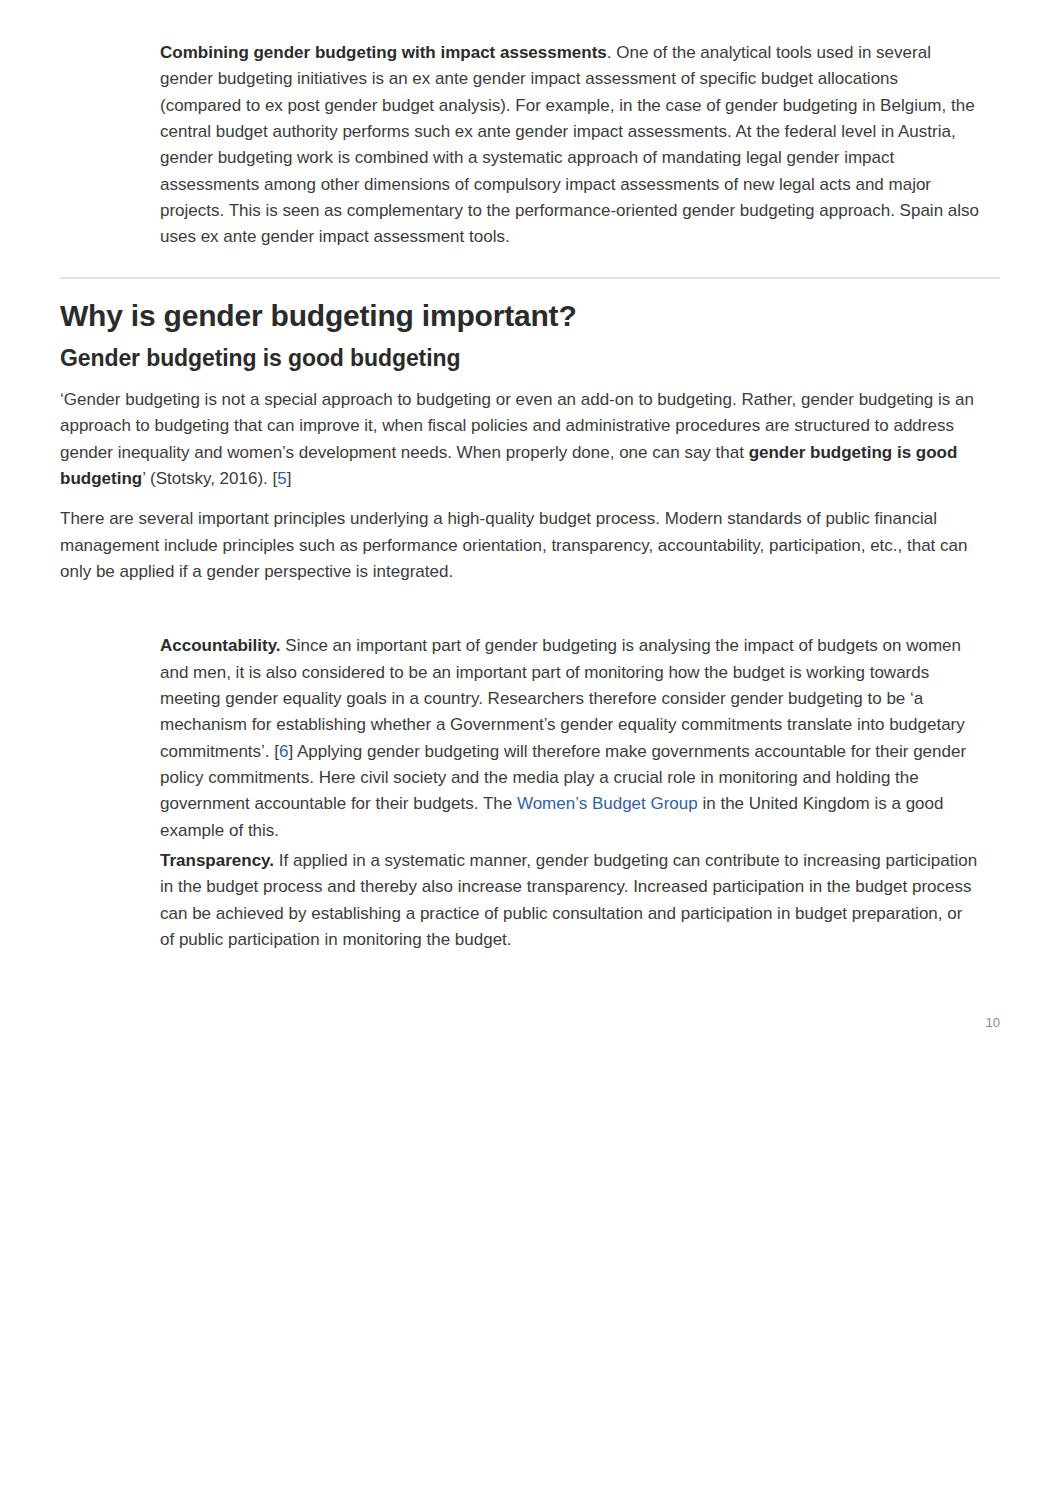Combining gender budgeting with impact assessments. One of the analytical tools used in several gender budgeting initiatives is an ex ante gender impact assessment of specific budget allocations (compared to ex post gender budget analysis). For example, in the case of gender budgeting in Belgium, the central budget authority performs such ex ante gender impact assessments. At the federal level in Austria, gender budgeting work is combined with a systematic approach of mandating legal gender impact assessments among other dimensions of compulsory impact assessments of new legal acts and major projects. This is seen as complementary to the performance-oriented gender budgeting approach. Spain also uses ex ante gender impact assessment tools.
Why is gender budgeting important?
Gender budgeting is good budgeting
‘Gender budgeting is not a special approach to budgeting or even an add-on to budgeting. Rather, gender budgeting is an approach to budgeting that can improve it, when fiscal policies and administrative procedures are structured to address gender inequality and women’s development needs. When properly done, one can say that gender budgeting is good budgeting’ (Stotsky, 2016). [5]
There are several important principles underlying a high-quality budget process. Modern standards of public financial management include principles such as performance orientation, transparency, accountability, participation, etc., that can only be applied if a gender perspective is integrated.
Accountability. Since an important part of gender budgeting is analysing the impact of budgets on women and men, it is also considered to be an important part of monitoring how the budget is working towards meeting gender equality goals in a country. Researchers therefore consider gender budgeting to be ‘a mechanism for establishing whether a Government’s gender equality commitments translate into budgetary commitments’. [6] Applying gender budgeting will therefore make governments accountable for their gender policy commitments. Here civil society and the media play a crucial role in monitoring and holding the government accountable for their budgets. The Women’s Budget Group in the United Kingdom is a good example of this.
Transparency. If applied in a systematic manner, gender budgeting can contribute to increasing participation in the budget process and thereby also increase transparency. Increased participation in the budget process can be achieved by establishing a practice of public consultation and participation in budget preparation, or of public participation in monitoring the budget.
10